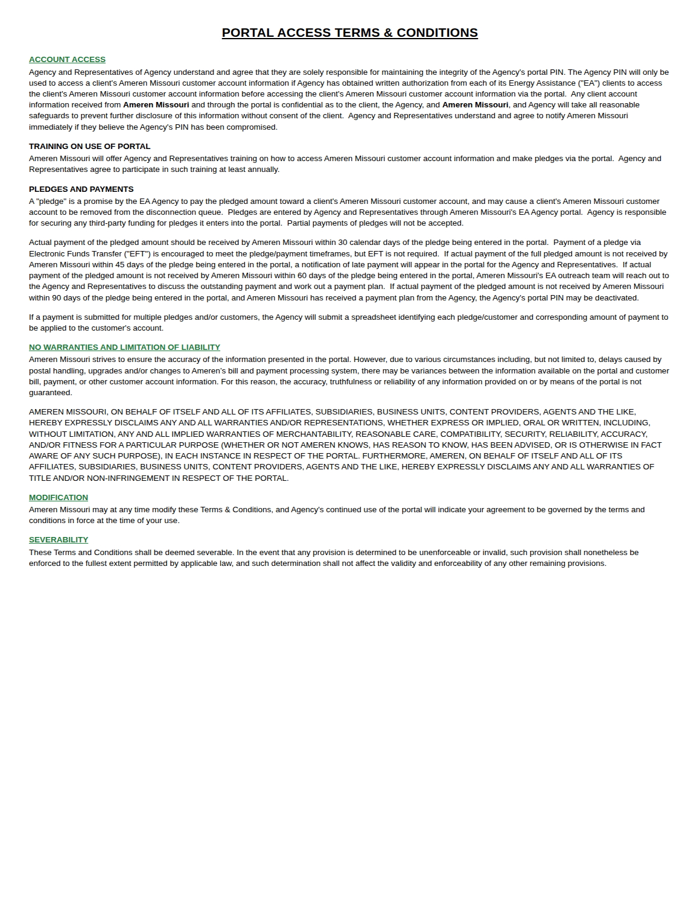PORTAL ACCESS TERMS & CONDITIONS
Account Access
Agency and Representatives of Agency understand and agree that they are solely responsible for maintaining the integrity of the Agency's portal PIN. The Agency PIN will only be used to access a client's Ameren Missouri customer account information if Agency has obtained written authorization from each of its Energy Assistance ("EA") clients to access the client's Ameren Missouri customer account information before accessing the client's Ameren Missouri customer account information via the portal. Any client account information received from Ameren Missouri and through the portal is confidential as to the client, the Agency, and Ameren Missouri, and Agency will take all reasonable safeguards to prevent further disclosure of this information without consent of the client. Agency and Representatives understand and agree to notify Ameren Missouri immediately if they believe the Agency's PIN has been compromised.
Training on Use of Portal
Ameren Missouri will offer Agency and Representatives training on how to access Ameren Missouri customer account information and make pledges via the portal. Agency and Representatives agree to participate in such training at least annually.
Pledges and Payments
A "pledge" is a promise by the EA Agency to pay the pledged amount toward a client's Ameren Missouri customer account, and may cause a client's Ameren Missouri customer account to be removed from the disconnection queue. Pledges are entered by Agency and Representatives through Ameren Missouri's EA Agency portal. Agency is responsible for securing any third-party funding for pledges it enters into the portal. Partial payments of pledges will not be accepted.
Actual payment of the pledged amount should be received by Ameren Missouri within 30 calendar days of the pledge being entered in the portal. Payment of a pledge via Electronic Funds Transfer ("EFT") is encouraged to meet the pledge/payment timeframes, but EFT is not required. If actual payment of the full pledged amount is not received by Ameren Missouri within 45 days of the pledge being entered in the portal, a notification of late payment will appear in the portal for the Agency and Representatives. If actual payment of the pledged amount is not received by Ameren Missouri within 60 days of the pledge being entered in the portal, Ameren Missouri's EA outreach team will reach out to the Agency and Representatives to discuss the outstanding payment and work out a payment plan. If actual payment of the pledged amount is not received by Ameren Missouri within 90 days of the pledge being entered in the portal, and Ameren Missouri has received a payment plan from the Agency, the Agency's portal PIN may be deactivated.
If a payment is submitted for multiple pledges and/or customers, the Agency will submit a spreadsheet identifying each pledge/customer and corresponding amount of payment to be applied to the customer's account.
No Warranties and Limitation of Liability
Ameren Missouri strives to ensure the accuracy of the information presented in the portal. However, due to various circumstances including, but not limited to, delays caused by postal handling, upgrades and/or changes to Ameren’s bill and payment processing system, there may be variances between the information available on the portal and customer bill, payment, or other customer account information. For this reason, the accuracy, truthfulness or reliability of any information provided on or by means of the portal is not guaranteed.
Ameren Missouri, on behalf of itself and all of its affiliates, subsidiaries, business units, content providers, agents and the like, hereby expressly disclaims any and all warranties and/or representations, whether express or implied, oral or written, including, without limitation, any and all implied warranties of merchantability, reasonable care, compatibility, security, reliability, accuracy, and/or fitness for a particular purpose (whether or not Ameren knows, has reason to know, has been advised, or is otherwise in fact aware of any such purpose), in each instance in respect of the portal. Furthermore, Ameren, on behalf of itself and all of its affiliates, subsidiaries, business units, content providers, agents and the like, hereby expressly disclaims any and all warranties of title and/or non-infringement in respect of the portal.
Modification
Ameren Missouri may at any time modify these Terms & Conditions, and Agency's continued use of the portal will indicate your agreement to be governed by the terms and conditions in force at the time of your use.
Severability
These Terms and Conditions shall be deemed severable. In the event that any provision is determined to be unenforceable or invalid, such provision shall nonetheless be enforced to the fullest extent permitted by applicable law, and such determination shall not affect the validity and enforceability of any other remaining provisions.